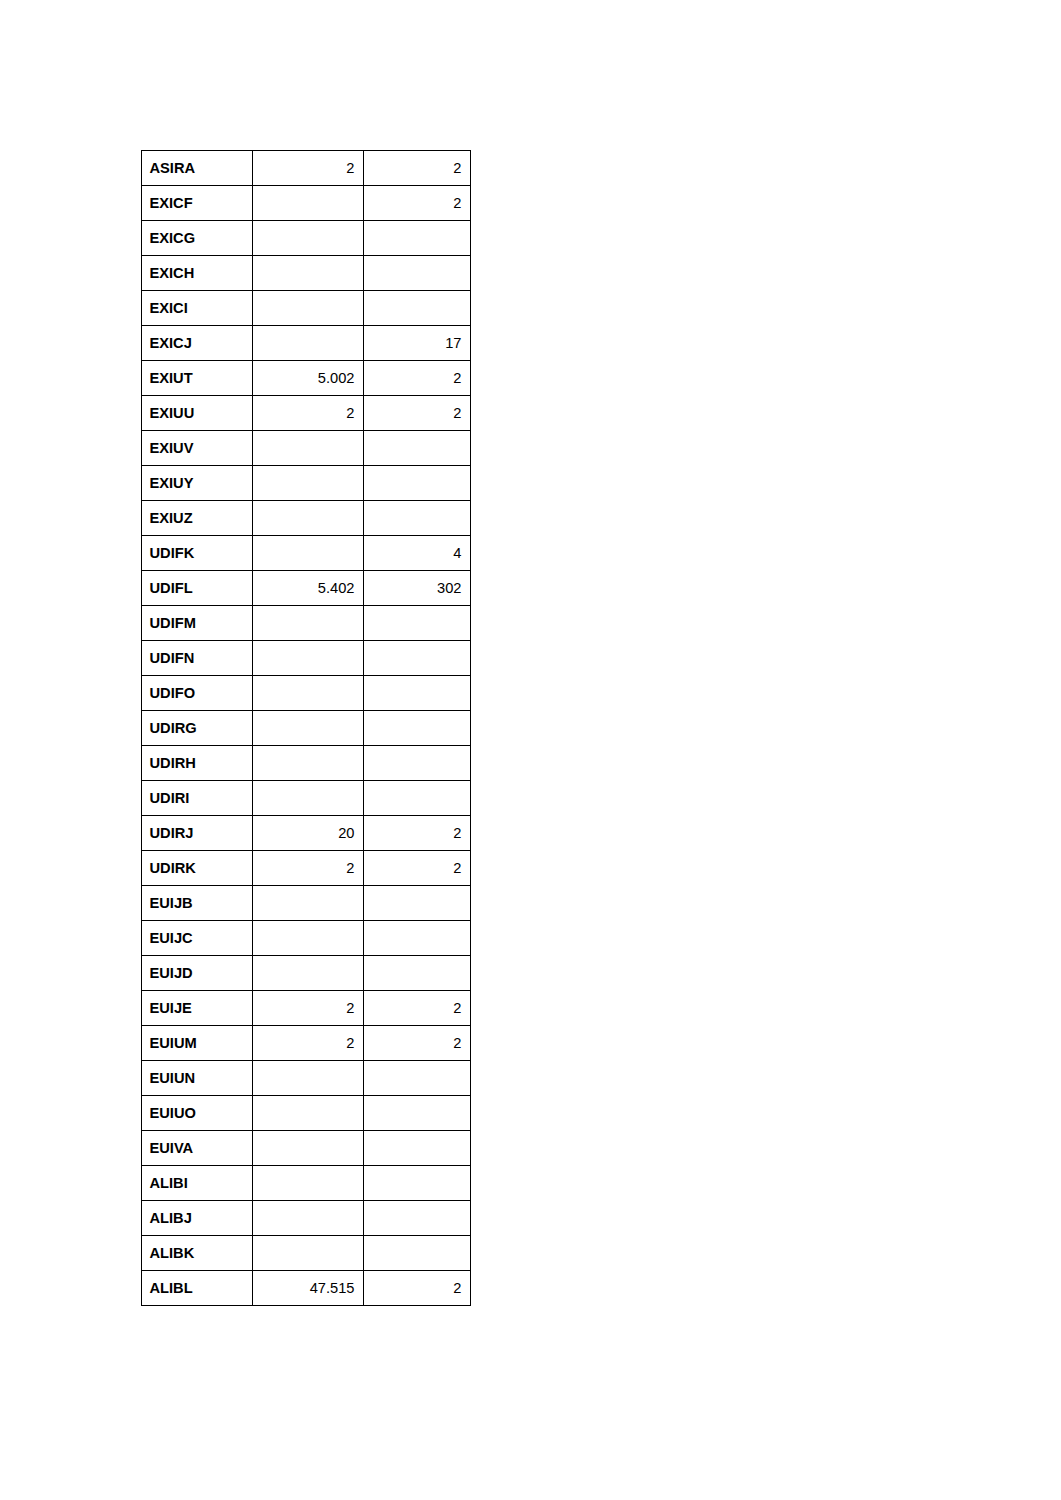| ASIRA | 2 | 2 |
| EXICF | | 2 |
| EXICG | | |
| EXICH | | |
| EXICI | | |
| EXICJ | | 17 |
| EXIUT | 5.002 | 2 |
| EXIUU | 2 | 2 |
| EXIUV | | |
| EXIUY | | |
| EXIUZ | | |
| UDIFK | | 4 |
| UDIFL | 5.402 | 302 |
| UDIFM | | |
| UDIFN | | |
| UDIFO | | |
| UDIRG | | |
| UDIRH | | |
| UDIRI | | |
| UDIRJ | 20 | 2 |
| UDIRK | 2 | 2 |
| EUIJB | | |
| EUIJC | | |
| EUIJD | | |
| EUIJE | 2 | 2 |
| EUIUM | 2 | 2 |
| EUIUN | | |
| EUIUO | | |
| EUIVA | | |
| ALIBI | | |
| ALIBJ | | |
| ALIBK | | |
| ALIBL | 47.515 | 2 |